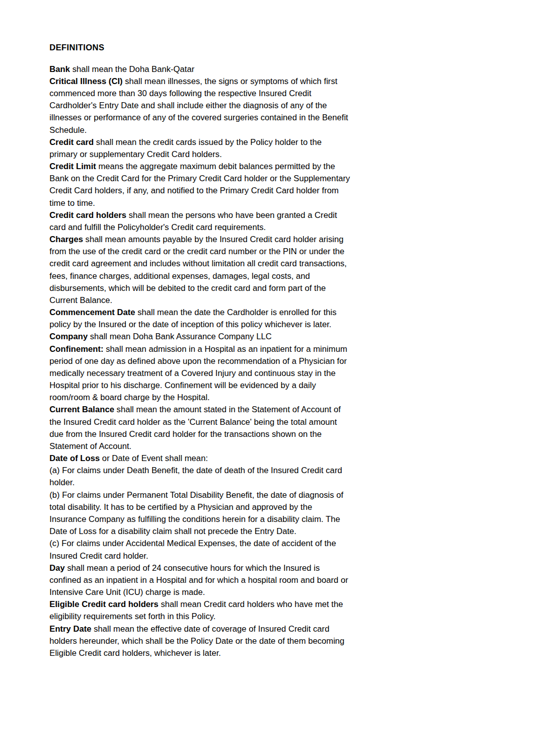DEFINITIONS
Bank shall mean the Doha Bank-Qatar
Critical Illness (CI) shall mean illnesses, the signs or symptoms of which first commenced more than 30 days following the respective Insured Credit Cardholder's Entry Date and shall include either the diagnosis of any of the illnesses or performance of any of the covered surgeries contained in the Benefit Schedule.
Credit card shall mean the credit cards issued by the Policy holder to the primary or supplementary Credit Card holders.
Credit Limit means the aggregate maximum debit balances permitted by the Bank on the Credit Card for the Primary Credit Card holder or the Supplementary Credit Card holders, if any, and notified to the Primary Credit Card holder from time to time.
Credit card holders shall mean the persons who have been granted a Credit card and fulfill the Policyholder's Credit card requirements.
Charges shall mean amounts payable by the Insured Credit card holder arising from the use of the credit card or the credit card number or the PIN or under the credit card agreement and includes without limitation all credit card transactions, fees, finance charges, additional expenses, damages, legal costs, and disbursements, which will be debited to the credit card and form part of the Current Balance.
Commencement Date shall mean the date the Cardholder is enrolled for this policy by the Insured or the date of inception of this policy whichever is later.
Company shall mean Doha Bank Assurance Company LLC
Confinement: shall mean admission in a Hospital as an inpatient for a minimum period of one day as defined above upon the recommendation of a Physician for medically necessary treatment of a Covered Injury and continuous stay in the Hospital prior to his discharge. Confinement will be evidenced by a daily room/room & board charge by the Hospital.
Current Balance shall mean the amount stated in the Statement of Account of the Insured Credit card holder as the 'Current Balance' being the total amount due from the Insured Credit card holder for the transactions shown on the Statement of Account.
Date of Loss or Date of Event shall mean:
(a) For claims under Death Benefit, the date of death of the Insured Credit card holder.
(b) For claims under Permanent Total Disability Benefit, the date of diagnosis of total disability. It has to be certified by a Physician and approved by the Insurance Company as fulfilling the conditions herein for a disability claim. The Date of Loss for a disability claim shall not precede the Entry Date.
(c) For claims under Accidental Medical Expenses, the date of accident of the Insured Credit card holder.
Day shall mean a period of 24 consecutive hours for which the Insured is confined as an inpatient in a Hospital and for which a hospital room and board or Intensive Care Unit (ICU) charge is made.
Eligible Credit card holders shall mean Credit card holders who have met the eligibility requirements set forth in this Policy.
Entry Date shall mean the effective date of coverage of Insured Credit card holders hereunder, which shall be the Policy Date or the date of them becoming Eligible Credit card holders, whichever is later.